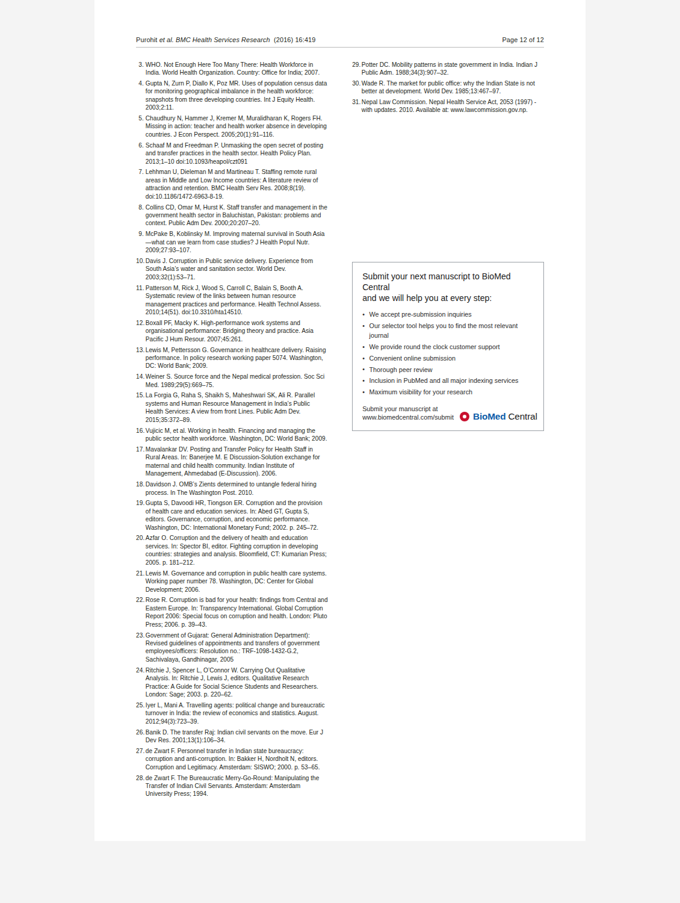Purohit et al. BMC Health Services Research (2016) 16:419
Page 12 of 12
3 WHO. Not Enough Here Too Many There: Health Workforce in India. World Health Organization. Country: Office for India; 2007.
4 Gupta N, Zurn P, Diallo K, Poz MR. Uses of population census data for monitoring geographical imbalance in the health workforce: snapshots from three developing countries. Int J Equity Health. 2003;2:11.
5 Chaudhury N, Hammer J, Kremer M, Muralidharan K, Rogers FH. Missing in action: teacher and health worker absence in developing countries. J Econ Perspect. 2005;20(1):91–116.
6 Schaaf M and Freedman P. Unmasking the open secret of posting and transfer practices in the health sector. Health Policy Plan. 2013;1–10 doi:10.1093/heapol/czt091
7 Lehhman U, Dieleman M and Martineau T. Staffing remote rural areas in Middle and Low Income countries: A literature review of attraction and retention. BMC Health Serv Res. 2008;8(19). doi:10.1186/1472-6963-8-19.
8 Collins CD, Omar M, Hurst K. Staff transfer and management in the government health sector in Baluchistan, Pakistan: problems and context. Public Adm Dev. 2000;20:207–20.
9 McPake B, Koblinsky M. Improving maternal survival in South Asia—what can we learn from case studies? J Health Popul Nutr. 2009;27:93–107.
10 Davis J. Corruption in Public service delivery. Experience from South Asia’s water and sanitation sector. World Dev. 2003;32(1):53–71.
11 Patterson M, Rick J, Wood S, Carroll C, Balain S, Booth A. Systematic review of the links between human resource management practices and performance. Health Technol Assess. 2010;14(51). doi:10.3310/hta14510.
12 Boxall PF, Macky K. High-performance work systems and organisational performance: Bridging theory and practice. Asia Pacific J Hum Resour. 2007;45:261.
13 Lewis M, Pettersson G. Governance in healthcare delivery. Raising performance. In policy research working paper 5074. Washington, DC: World Bank; 2009.
14 Weiner S. Source force and the Nepal medical profession. Soc Sci Med. 1989;29(5):669–75.
15 La Forgia G, Raha S, Shaikh S, Maheshwari SK, Ali R. Parallel systems and Human Resource Management in India’s Public Health Services: A view from front Lines. Public Adm Dev. 2015;35:372–89.
16 Vujicic M, et al. Working in health. Financing and managing the public sector health workforce. Washington, DC: World Bank; 2009.
17 Mavalankar DV. Posting and Transfer Policy for Health Staff in Rural Areas. In: Banerjee M. E Discussion-Solution exchange for maternal and child health community. Indian Institute of Management, Ahmedabad (E-Discussion). 2006.
18 Davidson J. OMB’s Zients determined to untangle federal hiring process. In The Washington Post. 2010.
19 Gupta S, Davoodi HR, Tiongson ER. Corruption and the provision of health care and education services. In: Abed GT, Gupta S, editors. Governance, corruption, and economic performance. Washington, DC: International Monetary Fund; 2002. p. 245–72.
20 Azfar O. Corruption and the delivery of health and education services. In: Spector BI, editor. Fighting corruption in developing countries: strategies and analysis. Bloomfield, CT: Kumarian Press; 2005. p. 181–212.
21 Lewis M. Governance and corruption in public health care systems. Working paper number 78. Washington, DC: Center for Global Development; 2006.
22 Rose R. Corruption is bad for your health: findings from Central and Eastern Europe. In: Transparency International. Global Corruption Report 2006: Special focus on corruption and health. London: Pluto Press; 2006. p. 39–43.
23 Government of Gujarat: General Administration Department): Revised guidelines of appointments and transfers of government employees/officers: Resolution no.: TRF-1098-1432-G.2, Sachivalaya, Gandhinagar, 2005
24 Ritchie J, Spencer L, O’Connor W. Carrying Out Qualitative Analysis. In: Ritchie J, Lewis J, editors. Qualitative Research Practice: A Guide for Social Science Students and Researchers. London: Sage; 2003. p. 220–62.
25 Iyer L, Mani A. Travelling agents: political change and bureaucratic turnover in India: the review of economics and statistics. August. 2012;94(3):723–39.
26 Banik D. The transfer Raj: Indian civil servants on the move. Eur J Dev Res. 2001;13(1):106–34.
27de Zwart F. Personnel transfer in Indian state bureaucracy: corruption and anti-corruption. In: Bakker H, Nordholt N, editors. Corruption and Legitimacy. Amsterdam: SISWO; 2000. p. 53–65.
28de Zwart F. The Bureaucratic Merry-Go-Round: Manipulating the Transfer of Indian Civil Servants. Amsterdam: Amsterdam University Press; 1994.
29 Potter DC. Mobility patterns in state government in India. Indian J Public Adm. 1988;34(3):907–32.
30 Wade R. The market for public office: why the Indian State is not better at development. World Dev. 1985;13:467–97.
31 Nepal Law Commission. Nepal Health Service Act, 2053 (1997) - with updates. 2010. Available at: www.lawcommission.gov.np.
Submit your next manuscript to BioMed Central
and we will help you at every step:
We accept pre-submission inquiries
Our selector tool helps you to find the most relevant journal
We provide round the clock customer support
Convenient online submission
Thorough peer review
Inclusion in PubMed and all major indexing services
Maximum visibility for your research
Submit your manuscript at
www.biomedcentral.com/submit
BioMedCentral